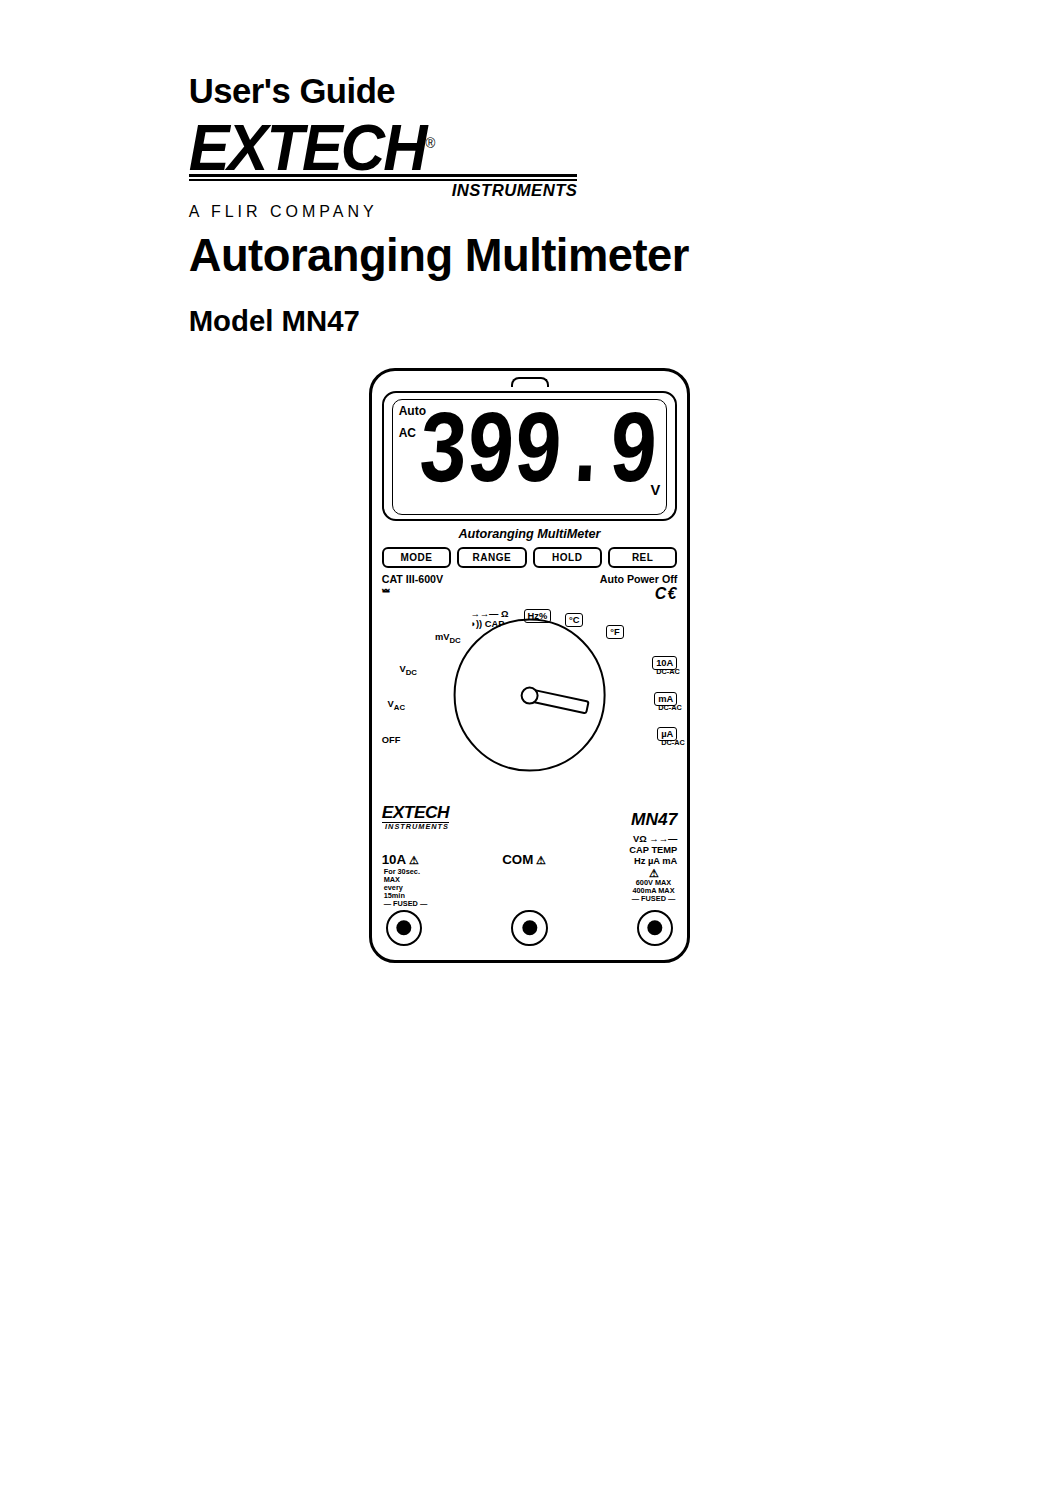User's Guide
EXTECH®
INSTRUMENTS
A FLIR COMPANY
Autoranging Multimeter
Model MN47
Auto AC
399.9
V
Autoranging MultiMeter
MODE
RANGE
HOLD
REL
CAT III-600V⏕
Auto Power Off
C€
→→— Ω
◗)) CAP mVDC VDC VAC OFF Hz% °C °F 10A
DC-AC mA
DC-AC µA
DC-AC
EXTECHINSTRUMENTS
MN47
10A ⚠
COM ⚠
VΩ →→—
CAP TEMP
Hz µA mA
For 30sec.
MAX
every
15min
— FUSED —
⚠
600V MAX
400mA MAX
— FUSED —